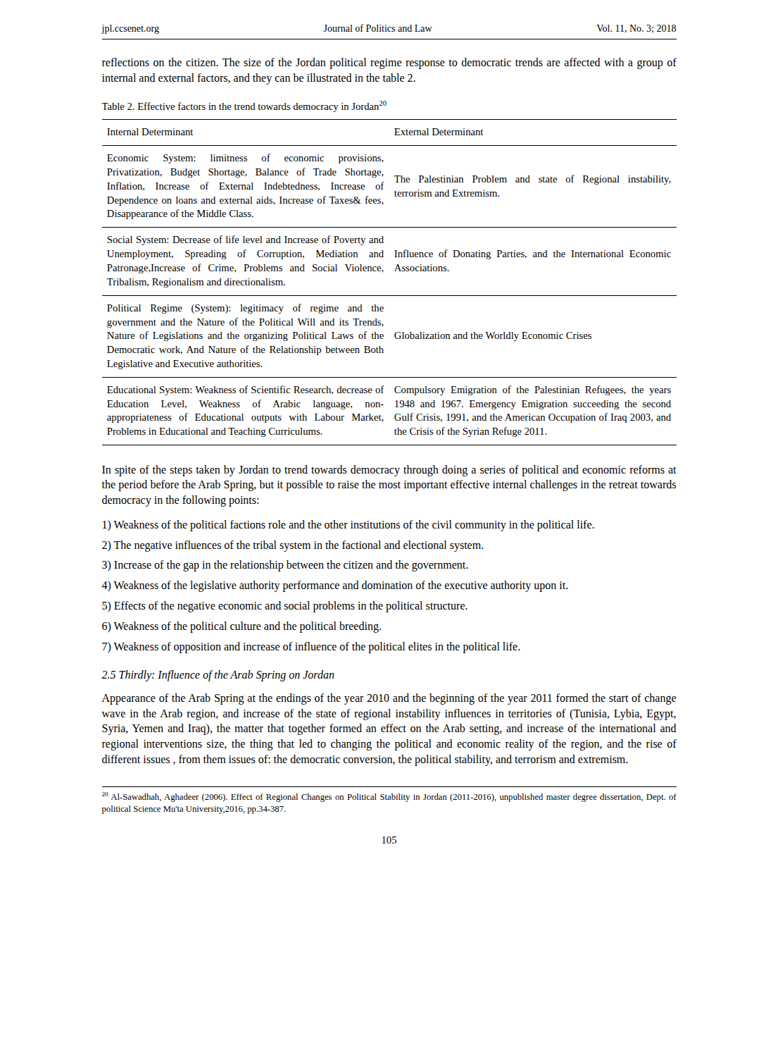jpl.ccsenet.org Journal of Politics and Law Vol. 11, No. 3; 2018
reflections on the citizen. The size of the Jordan political regime response to democratic trends are affected with a group of internal and external factors, and they can be illustrated in the table 2.
Table 2. Effective factors in the trend towards democracy in Jordan20
| Internal Determinant | External Determinant |
| --- | --- |
| Economic System: limitness of economic provisions, Privatization, Budget Shortage, Balance of Trade Shortage, Inflation, Increase of External Indebtedness, Increase of Dependence on loans and external aids, Increase of Taxes& fees, Disappearance of the Middle Class. | The Palestinian Problem and state of Regional instability, terrorism and Extremism. |
| Social System: Decrease of life level and Increase of Poverty and Unemployment, Spreading of Corruption, Mediation and Patronage,Increase of Crime, Problems and Social Violence, Tribalism, Regionalism and directionalism. | Influence of Donating Parties, and the International Economic Associations. |
| Political Regime (System): legitimacy of regime and the government and the Nature of the Political Will and its Trends, Nature of Legislations and the organizing Political Laws of the Democratic work, And Nature of the Relationship between Both Legislative and Executive authorities. | Globalization and the Worldly Economic Crises |
| Educational System: Weakness of Scientific Research, decrease of Education Level, Weakness of Arabic language, non-appropriateness of Educational outputs with Labour Market, Problems in Educational and Teaching Curriculums. | Compulsory Emigration of the Palestinian Refugees, the years 1948 and 1967. Emergency Emigration succeeding the second Gulf Crisis, 1991, and the American Occupation of Iraq 2003, and the Crisis of the Syrian Refuge 2011. |
In spite of the steps taken by Jordan to trend towards democracy through doing a series of political and economic reforms at the period before the Arab Spring, but it possible to raise the most important effective internal challenges in the retreat towards democracy in the following points:
1) Weakness of the political factions role and the other institutions of the civil community in the political life.
2) The negative influences of the tribal system in the factional and electional system.
3) Increase of the gap in the relationship between the citizen and the government.
4) Weakness of the legislative authority performance and domination of the executive authority upon it.
5) Effects of the negative economic and social problems in the political structure.
6) Weakness of the political culture and the political breeding.
7) Weakness of opposition and increase of influence of the political elites in the political life.
2.5 Thirdly: Influence of the Arab Spring on Jordan
Appearance of the Arab Spring at the endings of the year 2010 and the beginning of the year 2011 formed the start of change wave in the Arab region, and increase of the state of regional instability influences in territories of (Tunisia, Lybia, Egypt, Syria, Yemen and Iraq), the matter that together formed an effect on the Arab setting, and increase of the international and regional interventions size, the thing that led to changing the political and economic reality of the region, and the rise of different issues , from them issues of: the democratic conversion, the political stability, and terrorism and extremism.
20 Al-Sawadhah, Aghadeer (2006). Effect of Regional Changes on Political Stability in Jordan (2011-2016), unpublished master degree dissertation, Dept. of political Science Mu'ta University,2016, pp.34-387.
105